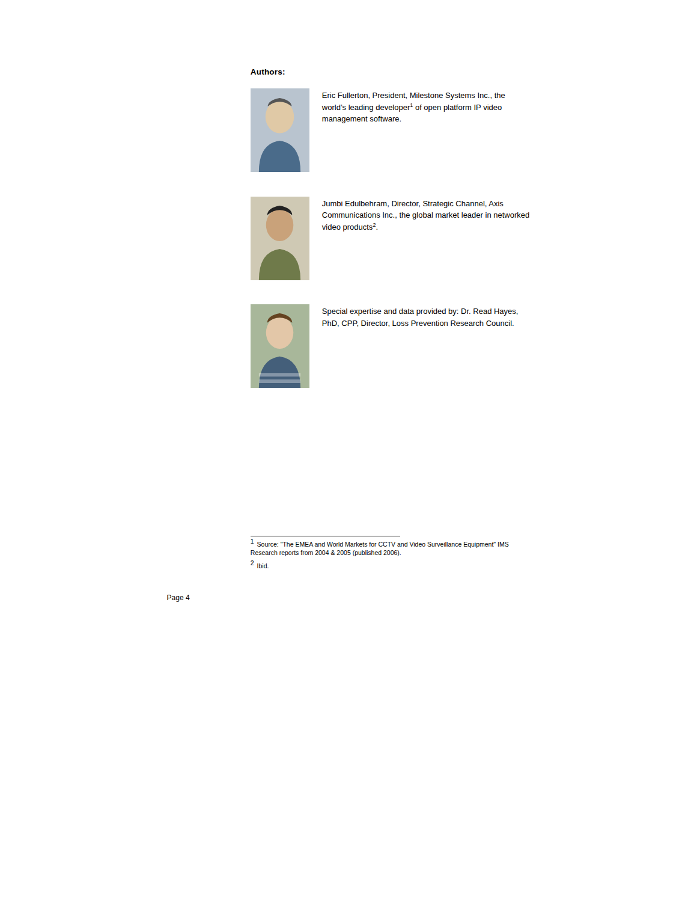Authors:
Eric Fullerton, President, Milestone Systems Inc., the world’s leading developer1 of open platform IP video management software.
Jumbi Edulbehram, Director, Strategic Channel, Axis Communications Inc., the global market leader in networked video products2.
Special expertise and data provided by: Dr. Read Hayes, PhD, CPP, Director, Loss Prevention Research Council.
1 Source: "The EMEA and World Markets for CCTV and Video Surveillance Equipment" IMS Research reports from 2004 & 2005 (published 2006).
2 Ibid.
Page 4